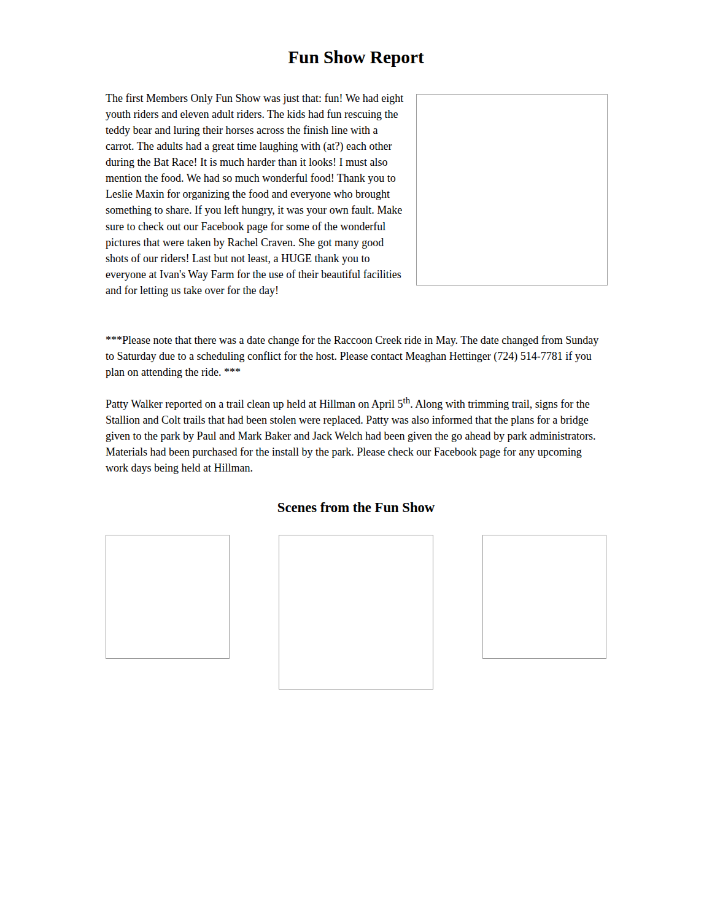Fun Show Report
The first Members Only Fun Show was just that: fun! We had eight youth riders and eleven adult riders. The kids had fun rescuing the teddy bear and luring their horses across the finish line with a carrot. The adults had a great time laughing with (at?) each other during the Bat Race! It is much harder than it looks! I must also mention the food. We had so much wonderful food! Thank you to Leslie Maxin for organizing the food and everyone who brought something to share. If you left hungry, it was your own fault. Make sure to check out our Facebook page for some of the wonderful pictures that were taken by Rachel Craven. She got many good shots of our riders! Last but not least, a HUGE thank you to everyone at Ivan's Way Farm for the use of their beautiful facilities and for letting us take over for the day!
***Please note that there was a date change for the Raccoon Creek ride in May. The date changed from Sunday to Saturday due to a scheduling conflict for the host. Please contact Meaghan Hettinger (724) 514-7781 if you plan on attending the ride. ***
Patty Walker reported on a trail clean up held at Hillman on April 5th. Along with trimming trail, signs for the Stallion and Colt trails that had been stolen were replaced. Patty was also informed that the plans for a bridge given to the park by Paul and Mark Baker and Jack Welch had been given the go ahead by park administrators. Materials had been purchased for the install by the park. Please check our Facebook page for any upcoming work days being held at Hillman.
Scenes from the Fun Show